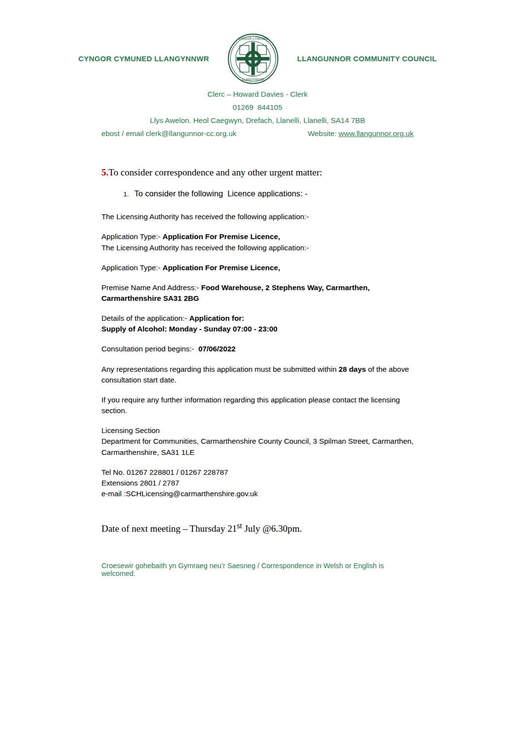CYNGOR CYMUNED LLANGYNNWR
CYNGOR CYMUNED LLANGYNNWR
LLANGUNNOR COMMUNITY COUNCIL
Clerc – Howard Davies - Clerk
01269 844105
Llys Awelon. Heol Caegwyn, Drefach, Llanelli, Llanelli, SA14 7BB
ebost / email clerk@llangunnor-cc.org.uk Website: www.llangunnor.org.uk
5. To consider correspondence and any other urgent matter:
1. To consider the following Licence applications: -
The Licensing Authority has received the following application:-
Application Type:- Application For Premise Licence,
The Licensing Authority has received the following application:-
Application Type:- Application For Premise Licence,
Premise Name And Address:- Food Warehouse, 2 Stephens Way, Carmarthen, Carmarthenshire SA31 2BG
Details of the application:- Application for:
Supply of Alcohol: Monday - Sunday 07:00 - 23:00
Consultation period begins:- 07/06/2022
Any representations regarding this application must be submitted within 28 days of the above consultation start date.
If you require any further information regarding this application please contact the licensing section.
Licensing Section
Department for Communities, Carmarthenshire County Council, 3 Spilman Street, Carmarthen, Carmarthenshire, SA31 1LE
Tel No. 01267 228801 / 01267 228787
Extensions 2801 / 2787
e-mail :SCHLicensing@carmarthenshire.gov.uk
Date of next meeting – Thursday 21st July @6.30pm.
Croesewir gohebaith yn Gymraeg neu’r Saesneg / Correspondence in Welsh or English is welcomed.